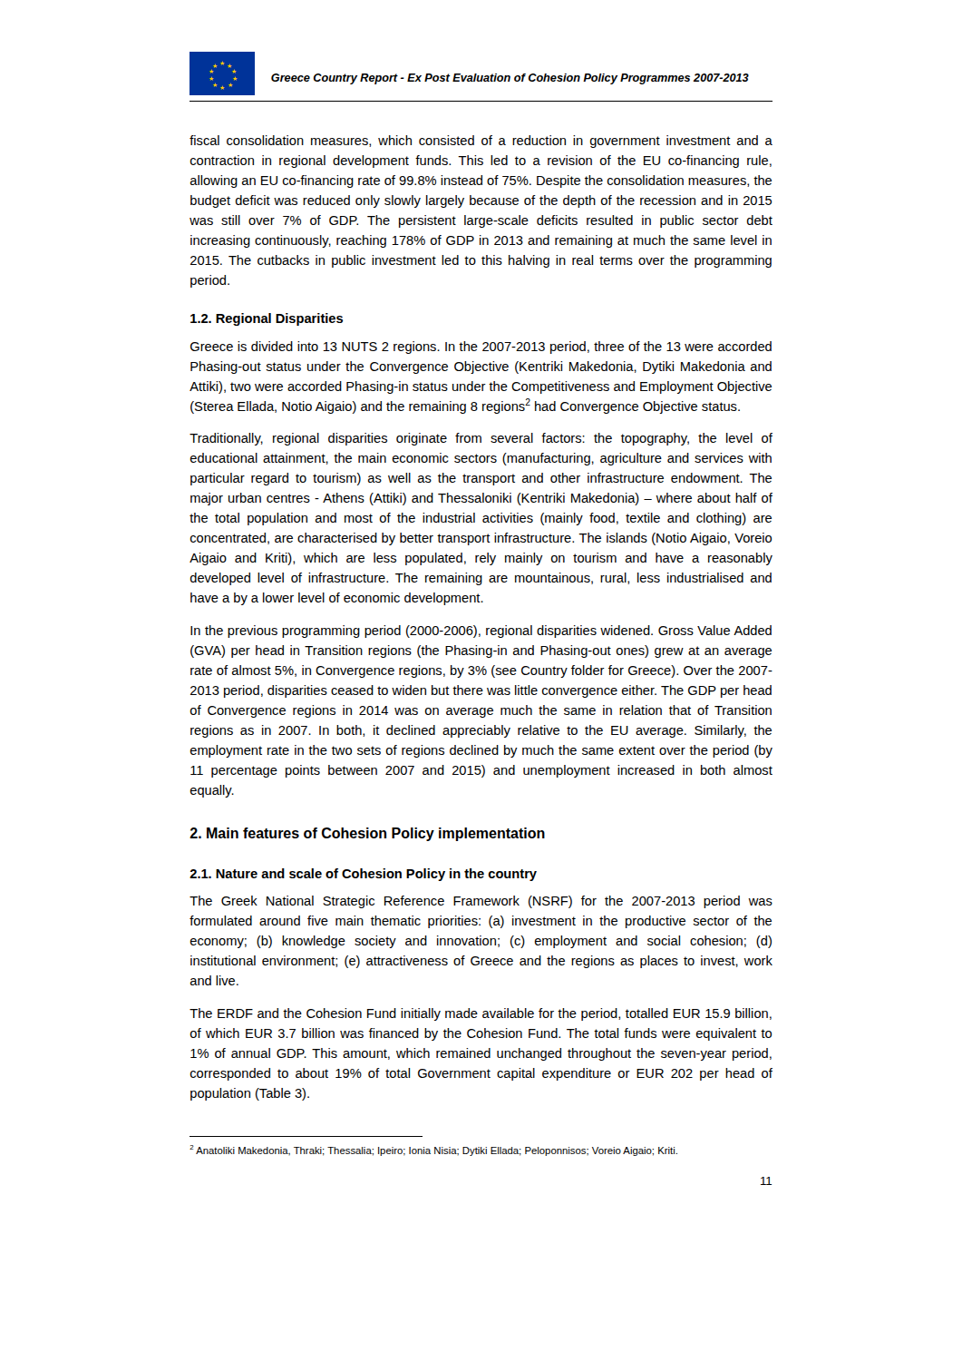★ ★ ★ ★ ★ ★ ★ ★ ★ ★
Greece Country Report - Ex Post Evaluation of Cohesion Policy Programmes 2007-2013
fiscal consolidation measures, which consisted of a reduction in government investment and a contraction in regional development funds. This led to a revision of the EU co-financing rule, allowing an EU co-financing rate of 99.8% instead of 75%. Despite the consolidation measures, the budget deficit was reduced only slowly largely because of the depth of the recession and in 2015 was still over 7% of GDP. The persistent large-scale deficits resulted in public sector debt increasing continuously, reaching 178% of GDP in 2013 and remaining at much the same level in 2015. The cutbacks in public investment led to this halving in real terms over the programming period.
1.2. Regional Disparities
Greece is divided into 13 NUTS 2 regions. In the 2007-2013 period, three of the 13 were accorded Phasing-out status under the Convergence Objective (Kentriki Makedonia, Dytiki Makedonia and Attiki), two were accorded Phasing-in status under the Competitiveness and Employment Objective (Sterea Ellada, Notio Aigaio) and the remaining 8 regions2 had Convergence Objective status.
Traditionally, regional disparities originate from several factors: the topography, the level of educational attainment, the main economic sectors (manufacturing, agriculture and services with particular regard to tourism) as well as the transport and other infrastructure endowment. The major urban centres - Athens (Attiki) and Thessaloniki (Kentriki Makedonia) – where about half of the total population and most of the industrial activities (mainly food, textile and clothing) are concentrated, are characterised by better transport infrastructure. The islands (Notio Aigaio, Voreio Aigaio and Kriti), which are less populated, rely mainly on tourism and have a reasonably developed level of infrastructure. The remaining are mountainous, rural, less industrialised and have a by a lower level of economic development.
In the previous programming period (2000-2006), regional disparities widened. Gross Value Added (GVA) per head in Transition regions (the Phasing-in and Phasing-out ones) grew at an average rate of almost 5%, in Convergence regions, by 3% (see Country folder for Greece). Over the 2007-2013 period, disparities ceased to widen but there was little convergence either. The GDP per head of Convergence regions in 2014 was on average much the same in relation that of Transition regions as in 2007. In both, it declined appreciably relative to the EU average. Similarly, the employment rate in the two sets of regions declined by much the same extent over the period (by 11 percentage points between 2007 and 2015) and unemployment increased in both almost equally.
2. Main features of Cohesion Policy implementation
2.1. Nature and scale of Cohesion Policy in the country
The Greek National Strategic Reference Framework (NSRF) for the 2007-2013 period was formulated around five main thematic priorities: (a) investment in the productive sector of the economy; (b) knowledge society and innovation; (c) employment and social cohesion; (d) institutional environment; (e) attractiveness of Greece and the regions as places to invest, work and live.
The ERDF and the Cohesion Fund initially made available for the period, totalled EUR 15.9 billion, of which EUR 3.7 billion was financed by the Cohesion Fund. The total funds were equivalent to 1% of annual GDP. This amount, which remained unchanged throughout the seven-year period, corresponded to about 19% of total Government capital expenditure or EUR 202 per head of population (Table 3).
2 Anatoliki Makedonia, Thraki; Thessalia; Ipeiro; Ionia Nisia; Dytiki Ellada; Peloponnisos; Voreio Aigaio; Kriti.
11